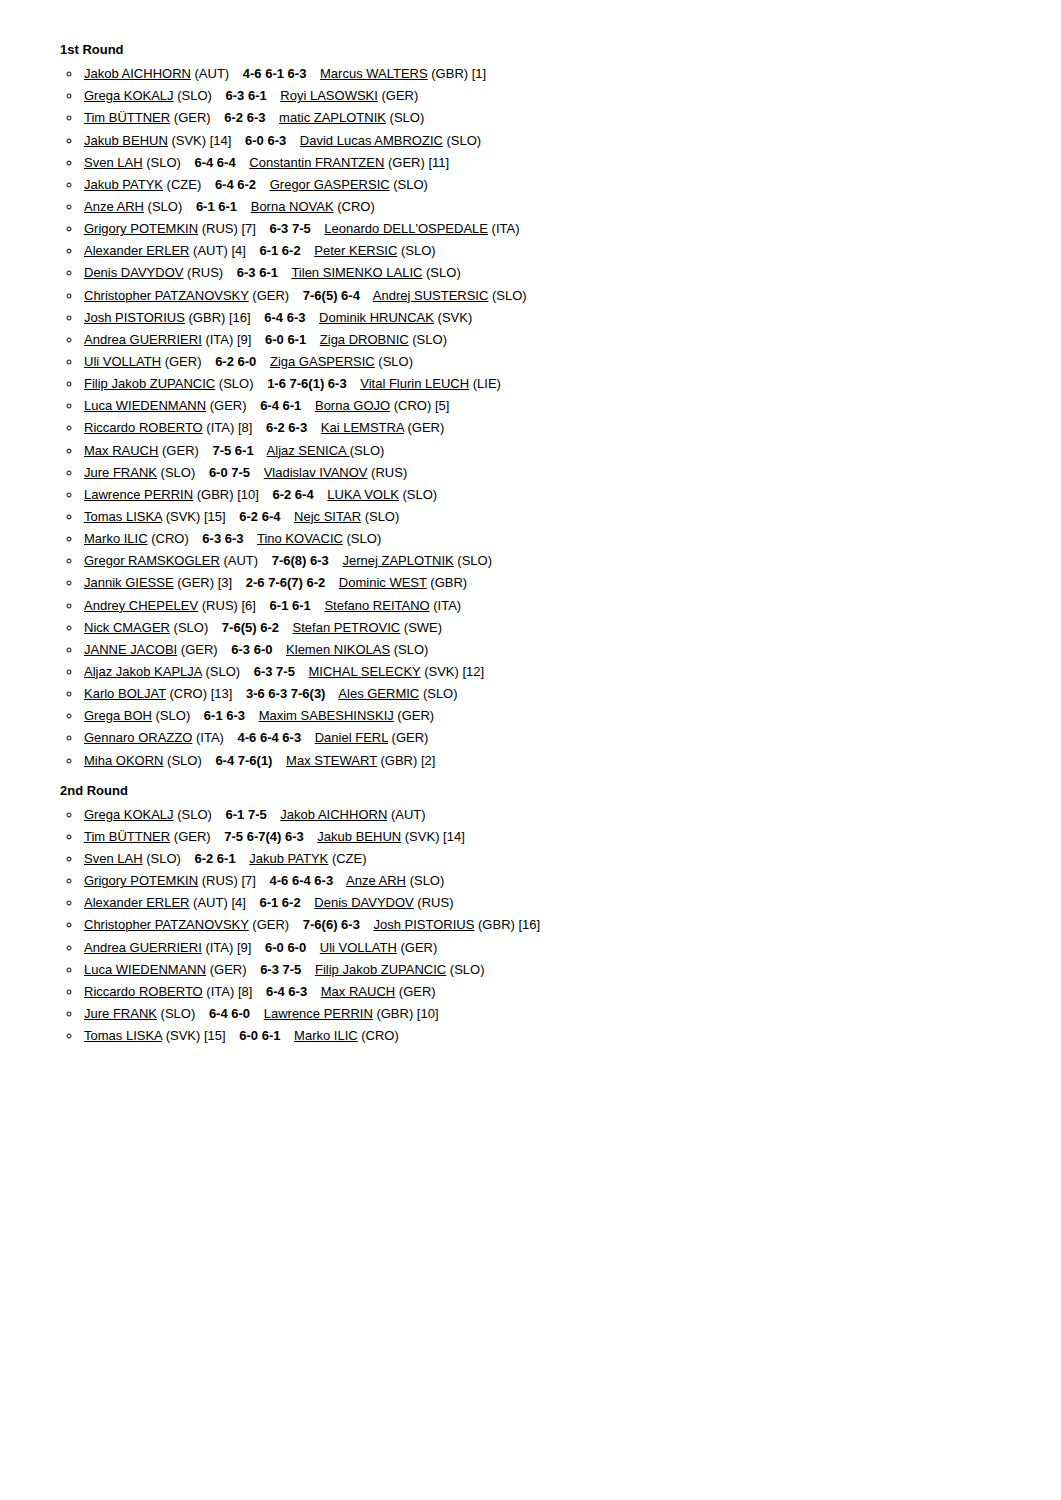1st Round
Jakob AICHHORN (AUT) 4-6 6-1 6-3 Marcus WALTERS (GBR) [1]
Grega KOKALJ (SLO) 6-3 6-1 Royi LASOWSKI (GER)
Tim BÜTTNER (GER) 6-2 6-3 matic ZAPLOTNIK (SLO)
Jakub BEHUN (SVK) [14] 6-0 6-3 David Lucas AMBROZIC (SLO)
Sven LAH (SLO) 6-4 6-4 Constantin FRANTZEN (GER) [11]
Jakub PATYK (CZE) 6-4 6-2 Gregor GASPERSIC (SLO)
Anze ARH (SLO) 6-1 6-1 Borna NOVAK (CRO)
Grigory POTEMKIN (RUS) [7] 6-3 7-5 Leonardo DELL'OSPEDALE (ITA)
Alexander ERLER (AUT) [4] 6-1 6-2 Peter KERSIC (SLO)
Denis DAVYDOV (RUS) 6-3 6-1 Tilen SIMENKO LALIC (SLO)
Christopher PATZANOVSKY (GER) 7-6(5) 6-4 Andrej SUSTERSIC (SLO)
Josh PISTORIUS (GBR) [16] 6-4 6-3 Dominik HRUNCAK (SVK)
Andrea GUERRIERI (ITA) [9] 6-0 6-1 Ziga DROBNIC (SLO)
Uli VOLLATH (GER) 6-2 6-0 Ziga GASPERSIC (SLO)
Filip Jakob ZUPANCIC (SLO) 1-6 7-6(1) 6-3 Vital Flurin LEUCH (LIE)
Luca WIEDENMANN (GER) 6-4 6-1 Borna GOJO (CRO) [5]
Riccardo ROBERTO (ITA) [8] 6-2 6-3 Kai LEMSTRA (GER)
Max RAUCH (GER) 7-5 6-1 Aljaz SENICA (SLO)
Jure FRANK (SLO) 6-0 7-5 Vladislav IVANOV (RUS)
Lawrence PERRIN (GBR) [10] 6-2 6-4 LUKA VOLK (SLO)
Tomas LISKA (SVK) [15] 6-2 6-4 Nejc SITAR (SLO)
Marko ILIC (CRO) 6-3 6-3 Tino KOVACIC (SLO)
Gregor RAMSKOGLER (AUT) 7-6(8) 6-3 Jernej ZAPLOTNIK (SLO)
Jannik GIESSE (GER) [3] 2-6 7-6(7) 6-2 Dominic WEST (GBR)
Andrey CHEPELEV (RUS) [6] 6-1 6-1 Stefano REITANO (ITA)
Nick CMAGER (SLO) 7-6(5) 6-2 Stefan PETROVIC (SWE)
JANNE JACOBI (GER) 6-3 6-0 Klemen NIKOLAS (SLO)
Aljaz Jakob KAPLJA (SLO) 6-3 7-5 MICHAL SELECKY (SVK) [12]
Karlo BOLJAT (CRO) [13] 3-6 6-3 7-6(3) Ales GERMIC (SLO)
Grega BOH (SLO) 6-1 6-3 Maxim SABESHINSKIJ (GER)
Gennaro ORAZZO (ITA) 4-6 6-4 6-3 Daniel FERL (GER)
Miha OKORN (SLO) 6-4 7-6(1) Max STEWART (GBR) [2]
2nd Round
Grega KOKALJ (SLO) 6-1 7-5 Jakob AICHHORN (AUT)
Tim BÜTTNER (GER) 7-5 6-7(4) 6-3 Jakub BEHUN (SVK) [14]
Sven LAH (SLO) 6-2 6-1 Jakub PATYK (CZE)
Grigory POTEMKIN (RUS) [7] 4-6 6-4 6-3 Anze ARH (SLO)
Alexander ERLER (AUT) [4] 6-1 6-2 Denis DAVYDOV (RUS)
Christopher PATZANOVSKY (GER) 7-6(6) 6-3 Josh PISTORIUS (GBR) [16]
Andrea GUERRIERI (ITA) [9] 6-0 6-0 Uli VOLLATH (GER)
Luca WIEDENMANN (GER) 6-3 7-5 Filip Jakob ZUPANCIC (SLO)
Riccardo ROBERTO (ITA) [8] 6-4 6-3 Max RAUCH (GER)
Jure FRANK (SLO) 6-4 6-0 Lawrence PERRIN (GBR) [10]
Tomas LISKA (SVK) [15] 6-0 6-1 Marko ILIC (CRO)